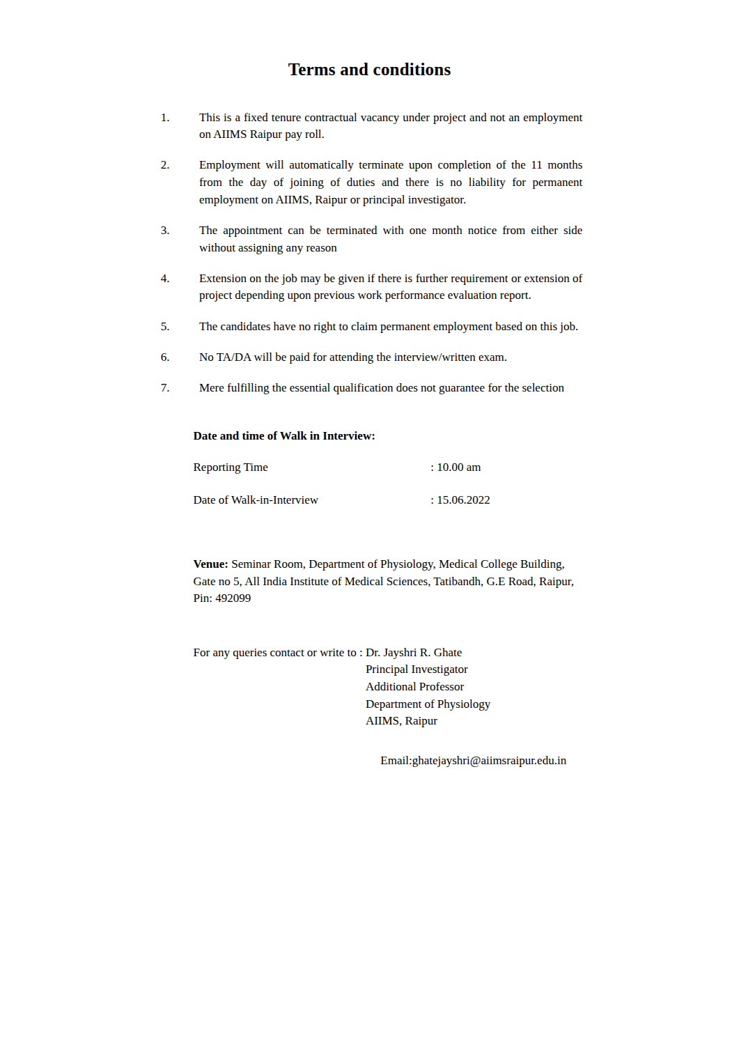Terms and conditions
1. This is a fixed tenure contractual vacancy under project and not an employment on AIIMS Raipur pay roll.
2. Employment will automatically terminate upon completion of the 11 months from the day of joining of duties and there is no liability for permanent employment on AIIMS, Raipur or principal investigator.
3. The appointment can be terminated with one month notice from either side without assigning any reason
4. Extension on the job may be given if there is further requirement or extension of project depending upon previous work performance evaluation report.
5. The candidates have no right to claim permanent employment based on this job.
6. No TA/DA will be paid for attending the interview/written exam.
7. Mere fulfilling the essential qualification does not guarantee for the selection
Date and time of Walk in Interview:
| Reporting Time | : 10.00 am |
| Date of Walk-in-Interview | : 15.06.2022 |
Venue: Seminar Room, Department of Physiology, Medical College Building, Gate no 5, All India Institute of Medical Sciences, Tatibandh, G.E Road, Raipur, Pin: 492099
For any queries contact or write to :
Dr. Jayshri R. Ghate
Principal Investigator
Additional Professor
Department of Physiology
AIIMS, Raipur
Email:ghatejayshri@aiimsraipur.edu.in